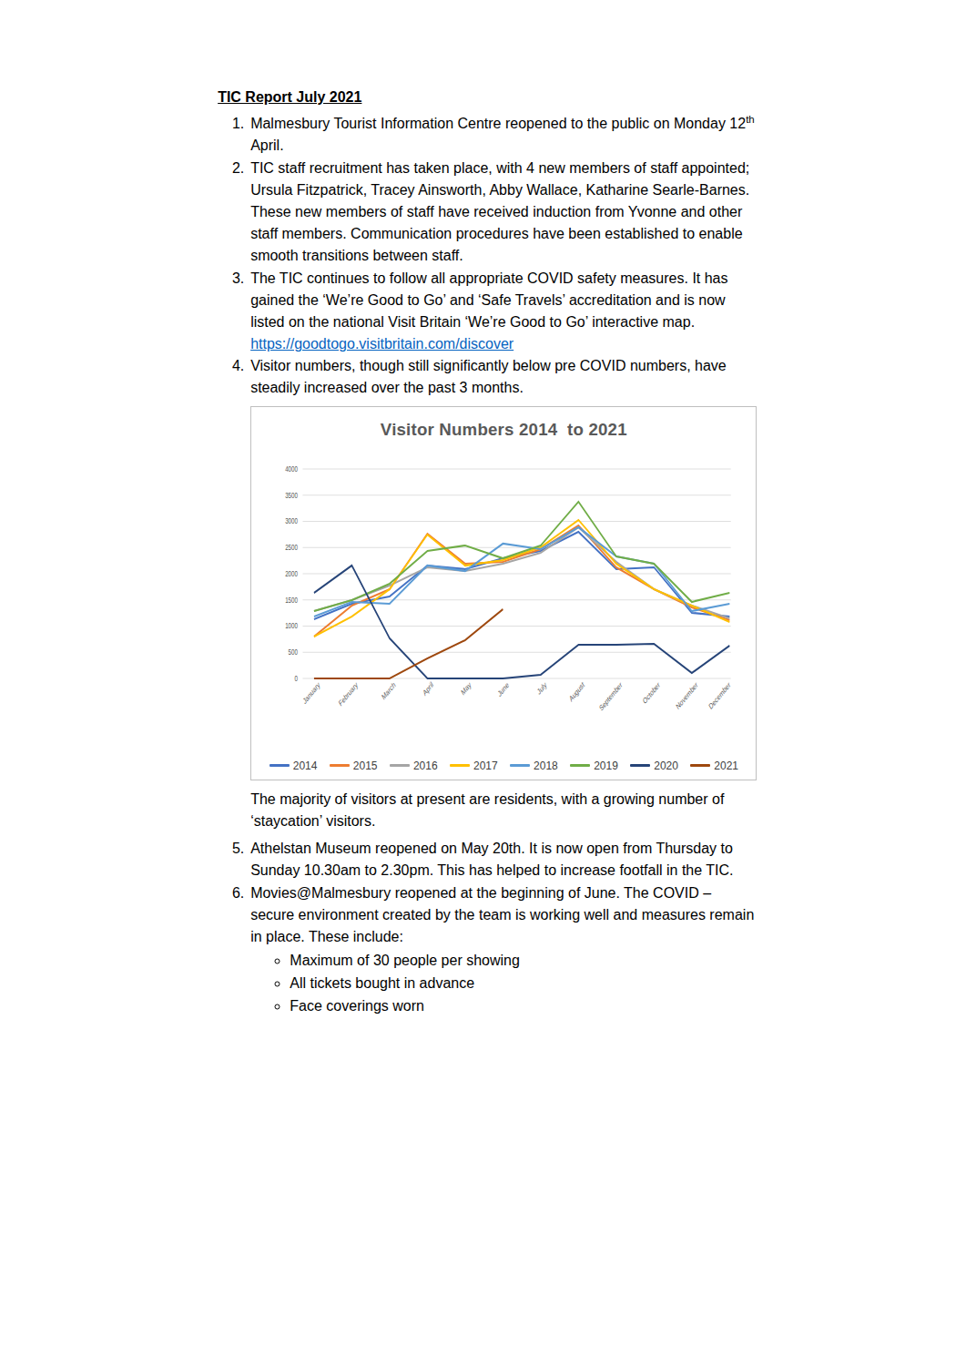TIC Report July 2021
Malmesbury Tourist Information Centre reopened to the public on Monday 12th April.
TIC staff recruitment has taken place, with 4 new members of staff appointed;
Ursula Fitzpatrick, Tracey Ainsworth, Abby Wallace, Katharine Searle-Barnes.
These new members of staff have received induction from Yvonne and other staff members. Communication procedures have been established to enable smooth transitions between staff.
The TIC continues to follow all appropriate COVID safety measures. It has gained the ‘We’re Good to Go’ and ‘Safe Travels’ accreditation and is now listed on the national Visit Britain ‘We’re Good to Go’ interactive map.
https://goodtogo.visitbritain.com/discover
Visitor numbers, though still significantly below pre COVID numbers, have steadily increased over the past 3 months.
Visitor Numbers 2014 to 2021
4000 3500 3000 2500 2000 1500 1000 500 0 January February March April May June July August September October November December
2014 2015 2016 2017 2018 2019 2020 2021
The majority of visitors at present are residents, with a growing number of ‘staycation’ visitors.
Athelstan Museum reopened on May 20th. It is now open from Thursday to Sunday 10.30am to 2.30pm. This has helped to increase footfall in the TIC.
Movies@Malmesbury reopened at the beginning of June. The COVID – secure environment created by the team is working well and measures remain in place. These include:
Maximum of 30 people per showing
All tickets bought in advance
Face coverings worn